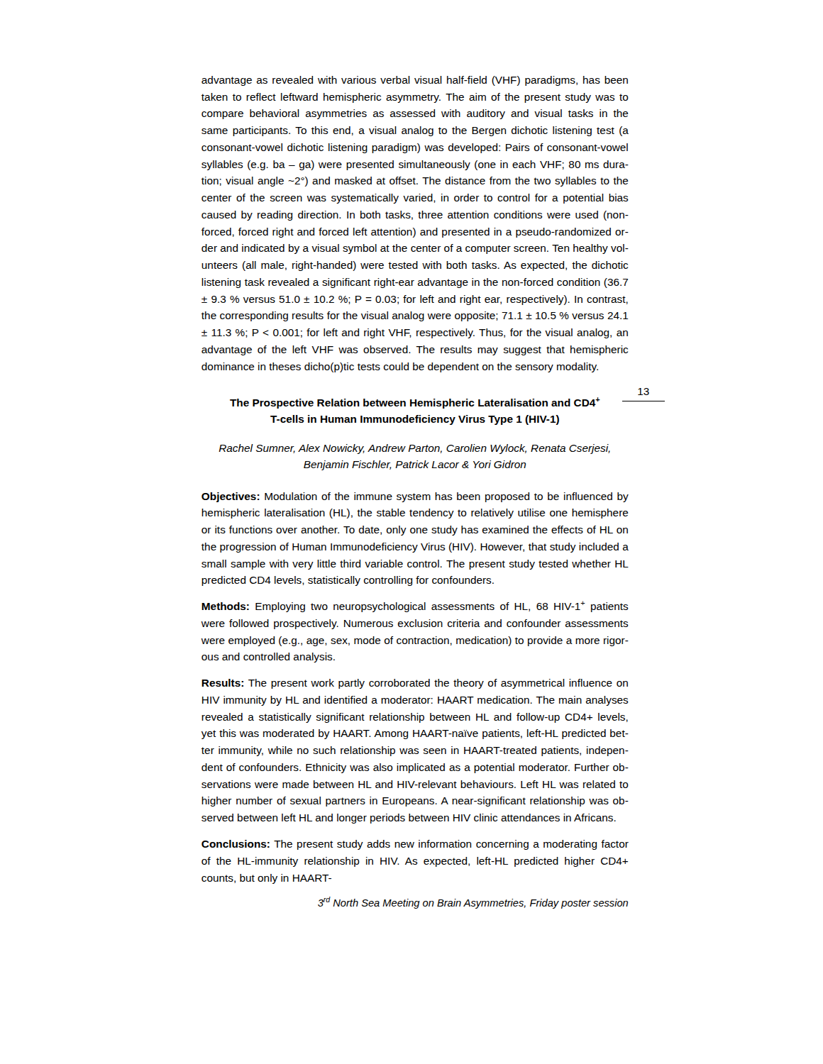13
advantage as revealed with various verbal visual half-field (VHF) paradigms, has been taken to reflect leftward hemispheric asymmetry. The aim of the present study was to compare behavioral asymmetries as assessed with auditory and visual tasks in the same participants. To this end, a visual analog to the Bergen dichotic listening test (a consonant-vowel dichotic listening paradigm) was developed: Pairs of consonant-vowel syllables (e.g. ba – ga) were presented simultaneously (one in each VHF; 80 ms duration; visual angle ~2°) and masked at offset. The distance from the two syllables to the center of the screen was systematically varied, in order to control for a potential bias caused by reading direction. In both tasks, three attention conditions were used (non-forced, forced right and forced left attention) and presented in a pseudo-randomized order and indicated by a visual symbol at the center of a computer screen. Ten healthy volunteers (all male, right-handed) were tested with both tasks. As expected, the dichotic listening task revealed a significant right-ear advantage in the non-forced condition (36.7 ± 9.3 % versus 51.0 ± 10.2 %; P = 0.03; for left and right ear, respectively). In contrast, the corresponding results for the visual analog were opposite; 71.1 ± 10.5 % versus 24.1 ± 11.3 %; P < 0.001; for left and right VHF, respectively. Thus, for the visual analog, an advantage of the left VHF was observed. The results may suggest that hemispheric dominance in theses dicho(p)tic tests could be dependent on the sensory modality.
The Prospective Relation between Hemispheric Lateralisation and CD4+ T-cells in Human Immunodeficiency Virus Type 1 (HIV-1)
Rachel Sumner, Alex Nowicky, Andrew Parton, Carolien Wylock, Renata Cserjesi, Benjamin Fischler, Patrick Lacor & Yori Gidron
Objectives: Modulation of the immune system has been proposed to be influenced by hemispheric lateralisation (HL), the stable tendency to relatively utilise one hemisphere or its functions over another. To date, only one study has examined the effects of HL on the progression of Human Immunodeficiency Virus (HIV). However, that study included a small sample with very little third variable control. The present study tested whether HL predicted CD4 levels, statistically controlling for confounders.
Methods: Employing two neuropsychological assessments of HL, 68 HIV-1+ patients were followed prospectively. Numerous exclusion criteria and confounder assessments were employed (e.g., age, sex, mode of contraction, medication) to provide a more rigorous and controlled analysis.
Results: The present work partly corroborated the theory of asymmetrical influence on HIV immunity by HL and identified a moderator: HAART medication. The main analyses revealed a statistically significant relationship between HL and follow-up CD4+ levels, yet this was moderated by HAART. Among HAART-naïve patients, left-HL predicted better immunity, while no such relationship was seen in HAART-treated patients, independent of confounders. Ethnicity was also implicated as a potential moderator. Further observations were made between HL and HIV-relevant behaviours. Left HL was related to higher number of sexual partners in Europeans. A near-significant relationship was observed between left HL and longer periods between HIV clinic attendances in Africans.
Conclusions: The present study adds new information concerning a moderating factor of the HL-immunity relationship in HIV. As expected, left-HL predicted higher CD4+ counts, but only in HAART-
3rd North Sea Meeting on Brain Asymmetries, Friday poster session